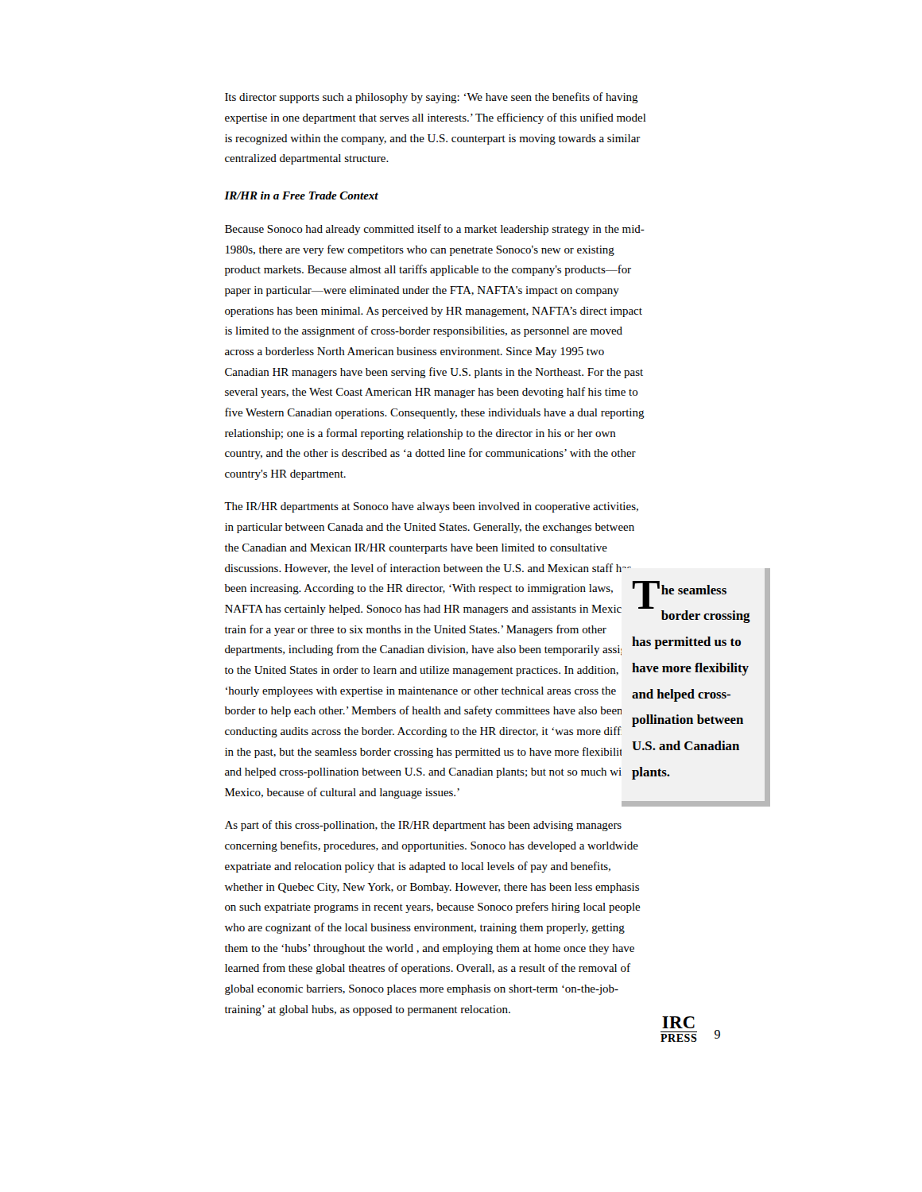Its director supports such a philosophy by saying: ‘We have seen the benefits of having expertise in one department that serves all interests.’ The efficiency of this unified model is recognized within the company, and the U.S. counterpart is moving towards a similar centralized departmental structure.
IR/HR in a Free Trade Context
Because Sonoco had already committed itself to a market leadership strategy in the mid-1980s, there are very few competitors who can penetrate Sonoco's new or existing product markets. Because almost all tariffs applicable to the company's products—for paper in particular—were eliminated under the FTA, NAFTA's impact on company operations has been minimal. As perceived by HR management, NAFTA’s direct impact is limited to the assignment of cross-border responsibilities, as personnel are moved across a borderless North American business environment. Since May 1995 two Canadian HR managers have been serving five U.S. plants in the Northeast. For the past several years, the West Coast American HR manager has been devoting half his time to five Western Canadian operations. Consequently, these individuals have a dual reporting relationship; one is a formal reporting relationship to the director in his or her own country, and the other is described as ‘a dotted line for communications’ with the other country's HR department.
The IR/HR departments at Sonoco have always been involved in cooperative activities, in particular between Canada and the United States. Generally, the exchanges between the Canadian and Mexican IR/HR counterparts have been limited to consultative discussions. However, the level of interaction between the U.S. and Mexican staff has been increasing. According to the HR director, ‘With respect to immigration laws, NAFTA has certainly helped. Sonoco has had HR managers and assistants in Mexico train for a year or three to six months in the United States.’ Managers from other departments, including from the Canadian division, have also been tem­porarily assigned to the United States in order to learn and utilize management practices. In addition, ‘hourly employees with expertise in maintenance or other technical areas cross the border to help each other.’ Members of health and safety committees have also been conducting audits across the border. According to the HR director, it ‘was more difficult in the past, but the seamless border crossing has permitted us to have more flexibility and helped cross-pollination between U.S. and Canadian plants; but not so much with Mexico, because of cultural and language issues.’
As part of this cross-pollination, the IR/HR department has been advising managers concerning benefits, procedures, and opportunities. Sonoco has developed a worldwide expatriate and relocation policy that is adapted to local levels of pay and benefits, whether in Quebec City, New York, or Bombay. However, there has been less emphasis on such expatriate programs in recent years, because Sonoco prefers hiring local people who are cognizant of the local business environment, training them properly, getting them to the ‘hubs’ throughout the world , and employing them at home once they have learned from these global theatres of operations. Overall, as a result of the removal of global economic barriers, Sonoco places more emphasis on short-term ‘on-the-job-training’ at global hubs, as opposed to permanent relocation.
The seamless border crossing has permitted us to have more flexibility and helped cross-pollination between U.S. and Canadian plants.
IRC PRESS
9